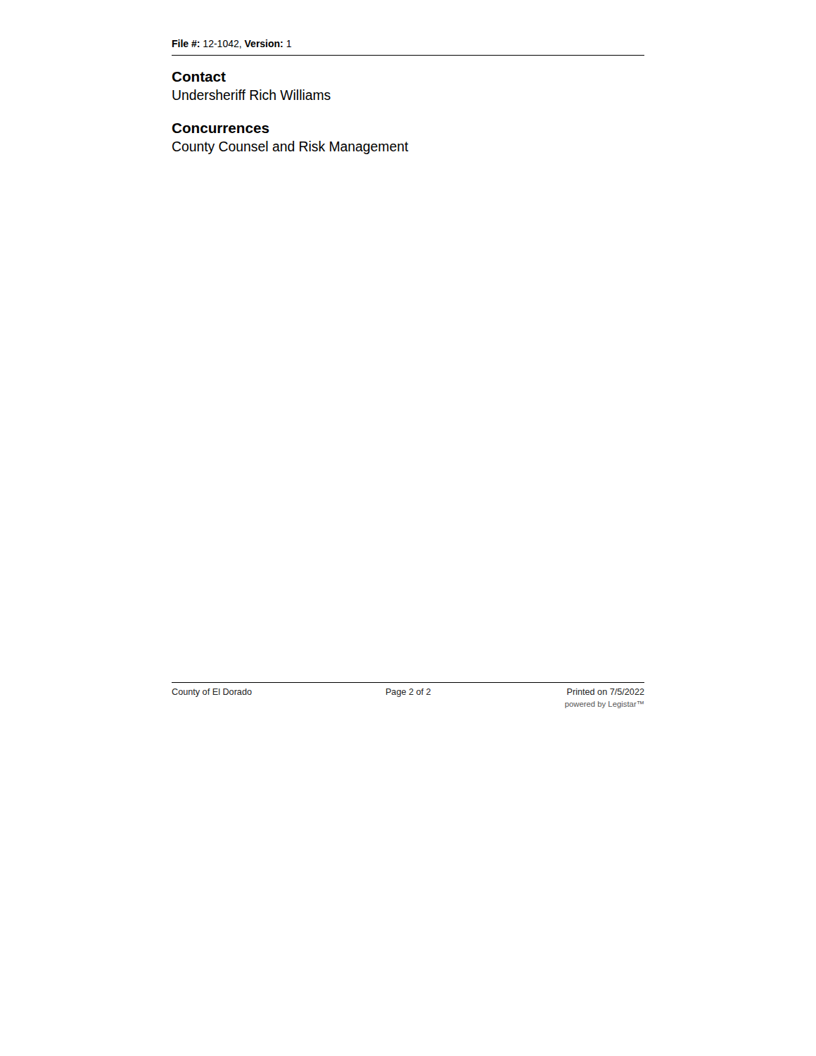File #: 12-1042, Version: 1
Contact
Undersheriff Rich Williams
Concurrences
County Counsel and Risk Management
County of El Dorado
Page 2 of 2
Printed on 7/5/2022 powered by Legistar™